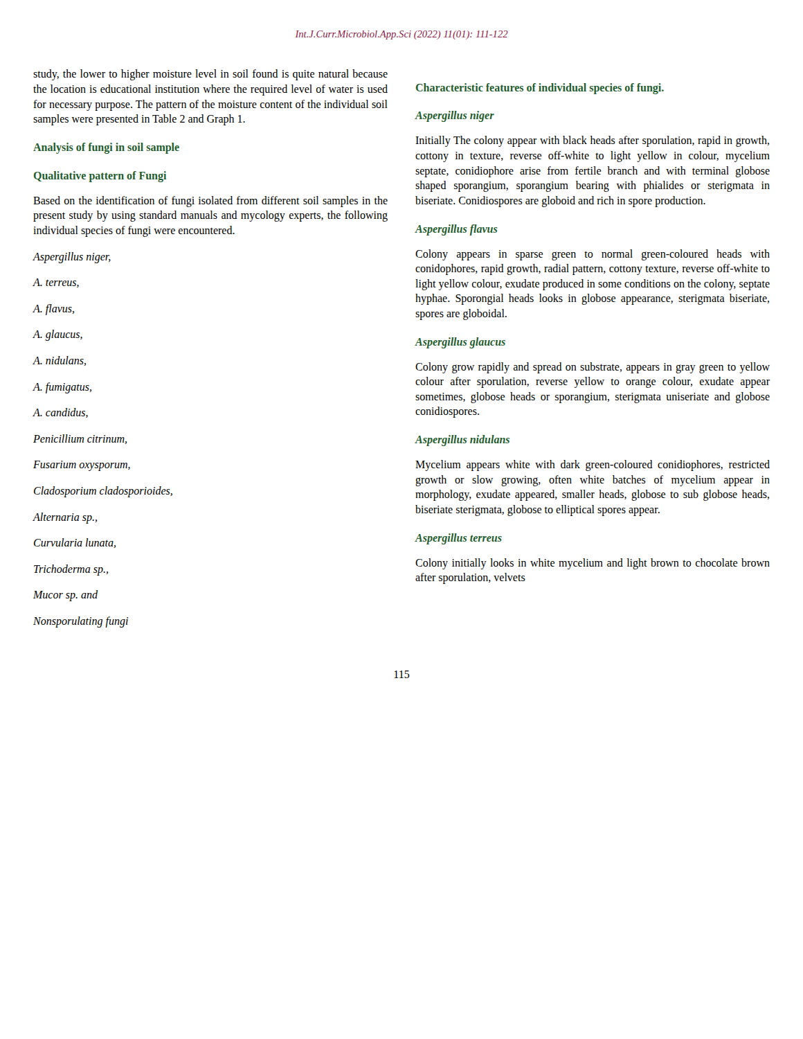Int.J.Curr.Microbiol.App.Sci (2022) 11(01): 111-122
study, the lower to higher moisture level in soil found is quite natural because the location is educational institution where the required level of water is used for necessary purpose. The pattern of the moisture content of the individual soil samples were presented in Table 2 and Graph 1.
Analysis of fungi in soil sample
Qualitative pattern of Fungi
Based on the identification of fungi isolated from different soil samples in the present study by using standard manuals and mycology experts, the following individual species of fungi were encountered.
Aspergillus niger,
A. terreus,
A. flavus,
A. glaucus,
A. nidulans,
A. fumigatus,
A. candidus,
Penicillium citrinum,
Fusarium oxysporum,
Cladosporium cladosporioides,
Alternaria sp.,
Curvularia lunata,
Trichoderma sp.,
Mucor sp. and
Nonsporulating fungi
Characteristic features of individual species of fungi.
Aspergillus niger
Initially The colony appear with black heads after sporulation, rapid in growth, cottony in texture, reverse off-white to light yellow in colour, mycelium septate, conidiophore arise from fertile branch and with terminal globose shaped sporangium, sporangium bearing with phialides or sterigmata in biseriate. Conidiospores are globoid and rich in spore production.
Aspergillus flavus
Colony appears in sparse green to normal green-coloured heads with conidophores, rapid growth, radial pattern, cottony texture, reverse off-white to light yellow colour, exudate produced in some conditions on the colony, septate hyphae. Sporongial heads looks in globose appearance, sterigmata biseriate, spores are globoidal.
Aspergillus glaucus
Colony grow rapidly and spread on substrate, appears in gray green to yellow colour after sporulation, reverse yellow to orange colour, exudate appear sometimes, globose heads or sporangium, sterigmata uniseriate and globose conidiospores.
Aspergillus nidulans
Mycelium appears white with dark green-coloured conidiophores, restricted growth or slow growing, often white batches of mycelium appear in morphology, exudate appeared, smaller heads, globose to sub globose heads, biseriate sterigmata, globose to elliptical spores appear.
Aspergillus terreus
Colony initially looks in white mycelium and light brown to chocolate brown after sporulation, velvets
115